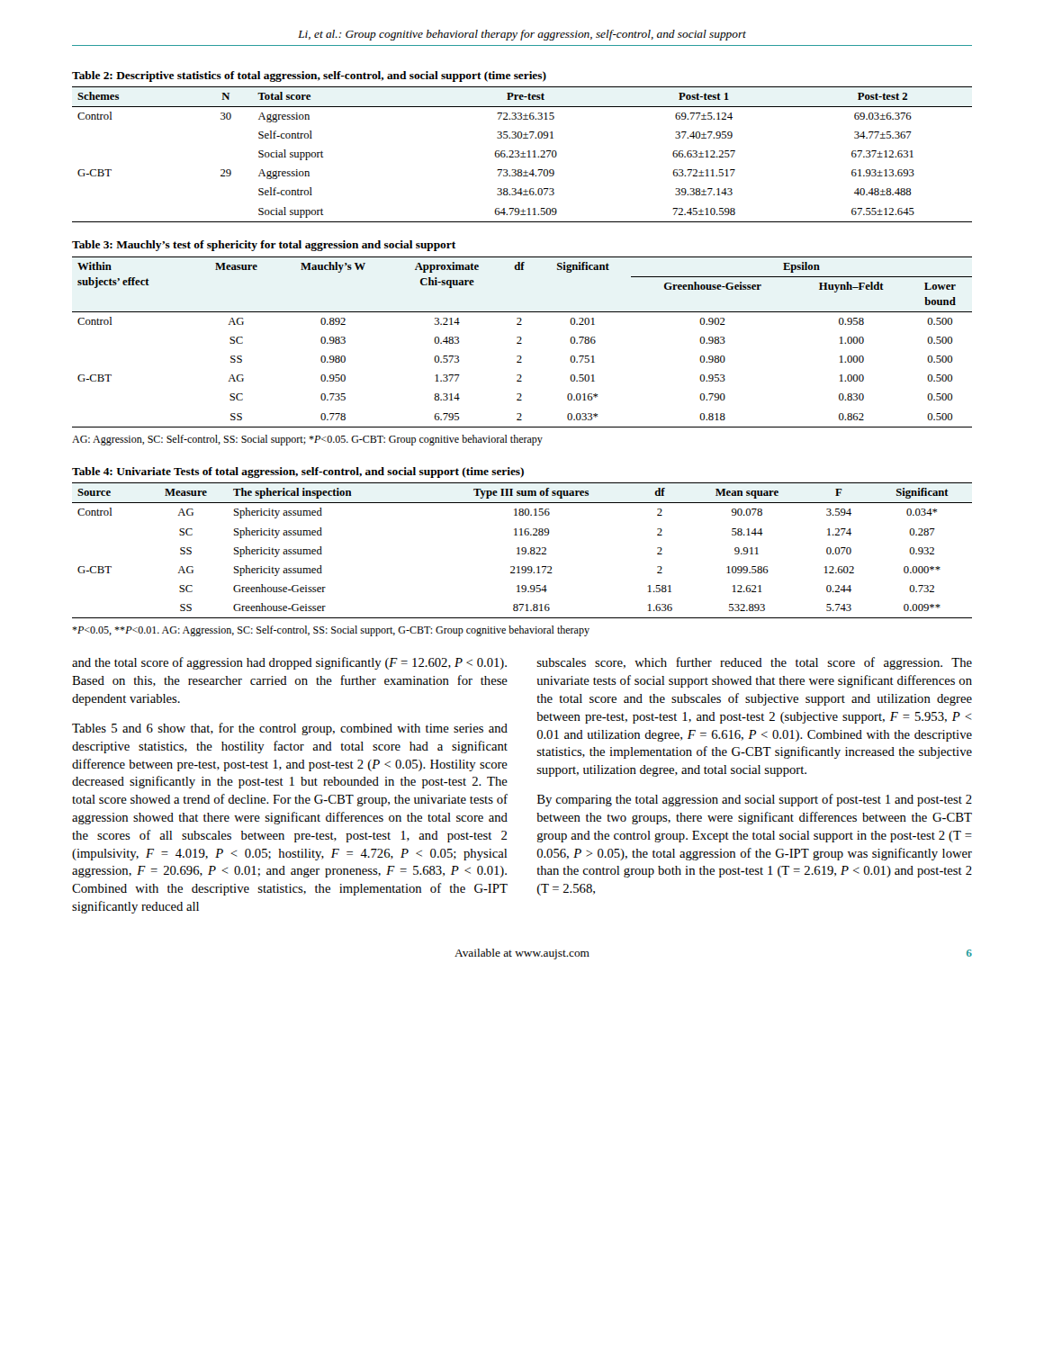Li, et al.: Group cognitive behavioral therapy for aggression, self-control, and social support
Table 2: Descriptive statistics of total aggression, self-control, and social support (time series)
| Schemes | N | Total score | Pre-test | Post-test 1 | Post-test 2 |
| --- | --- | --- | --- | --- | --- |
| Control | 30 | Aggression | 72.33±6.315 | 69.77±5.124 | 69.03±6.376 |
| | | Self-control | 35.30±7.091 | 37.40±7.959 | 34.77±5.367 |
| | | Social support | 66.23±11.270 | 66.63±12.257 | 67.37±12.631 |
| G-CBT | 29 | Aggression | 73.38±4.709 | 63.72±11.517 | 61.93±13.693 |
| | | Self-control | 38.34±6.073 | 39.38±7.143 | 40.48±8.488 |
| | | Social support | 64.79±11.509 | 72.45±10.598 | 67.55±12.645 |
Table 3: Mauchly’s test of sphericity for total aggression and social support
| Within subjects’ effect | Measure | Mauchly’s W | Approximate Chi-square | df | Significant | Epsilon |
| --- | --- | --- | --- | --- | --- | --- |
| Greenhouse-Geisser | Huynh–Feldt | Lower bound |
| Control | AG | 0.892 | 3.214 | 2 | 0.201 | 0.902 | 0.958 | 0.500 |
| | SC | 0.983 | 0.483 | 2 | 0.786 | 0.983 | 1.000 | 0.500 |
| | SS | 0.980 | 0.573 | 2 | 0.751 | 0.980 | 1.000 | 0.500 |
| G-CBT | AG | 0.950 | 1.377 | 2 | 0.501 | 0.953 | 1.000 | 0.500 |
| | SC | 0.735 | 8.314 | 2 | 0.016* | 0.790 | 0.830 | 0.500 |
| | SS | 0.778 | 6.795 | 2 | 0.033* | 0.818 | 0.862 | 0.500 |
AG: Aggression, SC: Self-control, SS: Social support; *P<0.05. G-CBT: Group cognitive behavioral therapy
Table 4: Univariate Tests of total aggression, self-control, and social support (time series)
| Source | Measure | The spherical inspection | Type III sum of squares | df | Mean square | F | Significant |
| --- | --- | --- | --- | --- | --- | --- | --- |
| Control | AG | Sphericity assumed | 180.156 | 2 | 90.078 | 3.594 | 0.034* |
| | SC | Sphericity assumed | 116.289 | 2 | 58.144 | 1.274 | 0.287 |
| | SS | Sphericity assumed | 19.822 | 2 | 9.911 | 0.070 | 0.932 |
| G-CBT | AG | Sphericity assumed | 2199.172 | 2 | 1099.586 | 12.602 | 0.000** |
| | SC | Greenhouse-Geisser | 19.954 | 1.581 | 12.621 | 0.244 | 0.732 |
| | SS | Greenhouse-Geisser | 871.816 | 1.636 | 532.893 | 5.743 | 0.009** |
*P<0.05, **P<0.01. AG: Aggression, SC: Self-control, SS: Social support, G-CBT: Group cognitive behavioral therapy
and the total score of aggression had dropped significantly (F = 12.602, P < 0.01). Based on this, the researcher carried on the further examination for these dependent variables.
Tables 5 and 6 show that, for the control group, combined with time series and descriptive statistics, the hostility factor and total score had a significant difference between pre-test, post-test 1, and post-test 2 (P < 0.05). Hostility score decreased significantly in the post-test 1 but rebounded in the post-test 2. The total score showed a trend of decline. For the G-CBT group, the univariate tests of aggression showed that there were significant differences on the total score and the scores of all subscales between pre-test, post-test 1, and post-test 2 (impulsivity, F = 4.019, P < 0.05; hostility, F = 4.726, P < 0.05; physical aggression, F = 20.696, P < 0.01; and anger proneness, F = 5.683, P < 0.01). Combined with the descriptive statistics, the implementation of the G-IPT significantly reduced all
subscales score, which further reduced the total score of aggression. The univariate tests of social support showed that there were significant differences on the total score and the subscales of subjective support and utilization degree between pre-test, post-test 1, and post-test 2 (subjective support, F = 5.953, P < 0.01 and utilization degree, F = 6.616, P < 0.01). Combined with the descriptive statistics, the implementation of the G-CBT significantly increased the subjective support, utilization degree, and total social support.
By comparing the total aggression and social support of post-test 1 and post-test 2 between the two groups, there were significant differences between the G-CBT group and the control group. Except the total social support in the post-test 2 (T = 0.056, P > 0.05), the total aggression of the G-IPT group was significantly lower than the control group both in the post-test 1 (T = 2.619, P < 0.01) and post-test 2 (T = 2.568,
Available at www.aujst.com 6